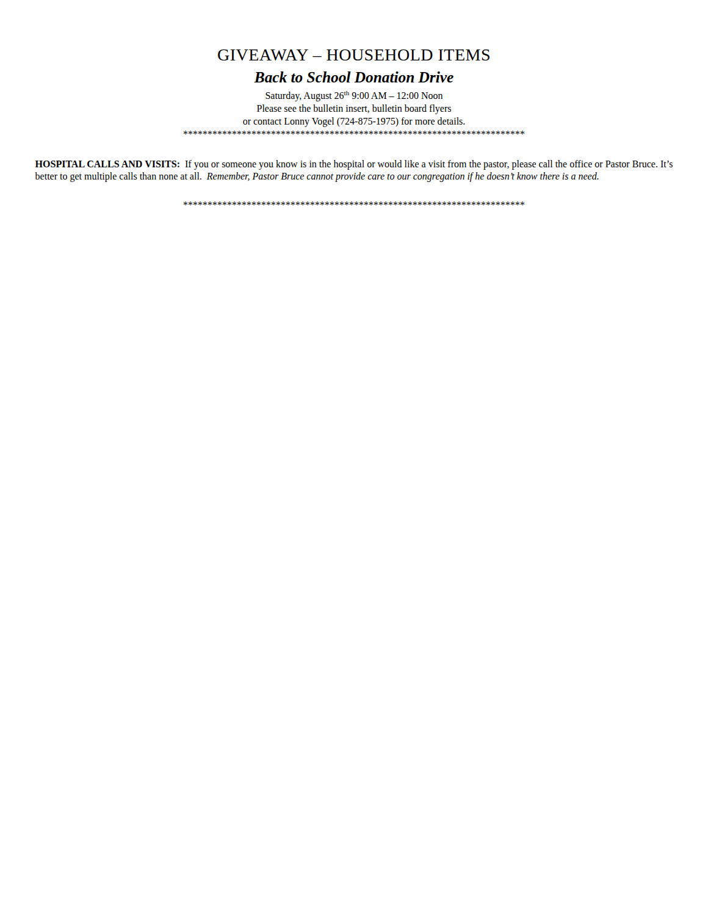GIVEAWAY – HOUSEHOLD ITEMS
Back to School Donation Drive
Saturday, August 26th 9:00 AM – 12:00 Noon
Please see the bulletin insert, bulletin board flyers
or contact Lonny Vogel (724-875-1975) for more details.
**********************************************************************
HOSPITAL CALLS AND VISITS: If you or someone you know is in the hospital or would like a visit from the pastor, please call the office or Pastor Bruce. It’s better to get multiple calls than none at all. Remember, Pastor Bruce cannot provide care to our congregation if he doesn’t know there is a need.
**********************************************************************